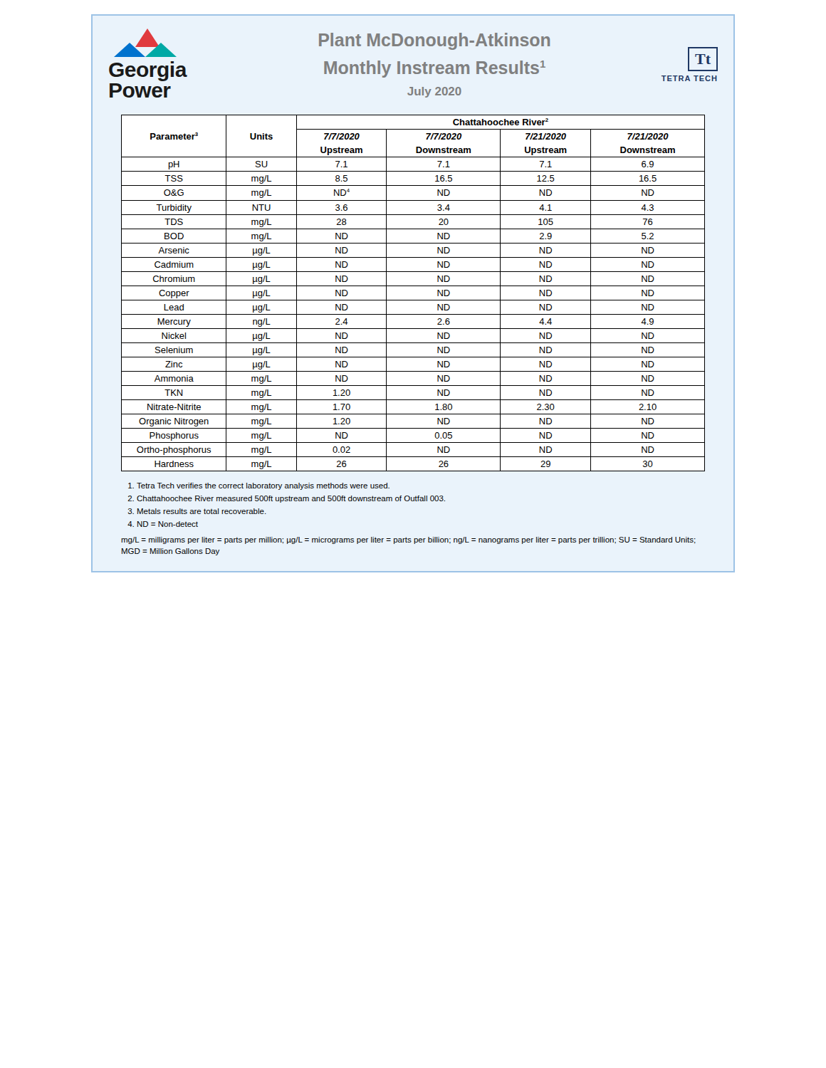Georgia
Power
Plant McDonough-Atkinson
Monthly Instream Results1
July 2020
Tt
TETRA TECH
| Parameter 3 | Units | Chattahoochee River 2 |
| --- | --- | --- |
| 7/7/2020 | 7/7/2020 | 7/21/2020 | 7/21/2020 |
| Upstream | Downstream | Upstream | Downstream |
| pH | SU | 7.1 | 7.1 | 7.1 | 6.9 |
| TSS | mg/L | 8.5 | 16.5 | 12.5 | 16.5 |
| O&G | mg/L | ND 4 | ND | ND | ND |
| Turbidity | NTU | 3.6 | 3.4 | 4.1 | 4.3 |
| TDS | mg/L | 28 | 20 | 105 | 76 |
| BOD | mg/L | ND | ND | 2.9 | 5.2 |
| Arsenic | µg/L | ND | ND | ND | ND |
| Cadmium | µg/L | ND | ND | ND | ND |
| Chromium | µg/L | ND | ND | ND | ND |
| Copper | µg/L | ND | ND | ND | ND |
| Lead | µg/L | ND | ND | ND | ND |
| Mercury | ng/L | 2.4 | 2.6 | 4.4 | 4.9 |
| Nickel | µg/L | ND | ND | ND | ND |
| Selenium | µg/L | ND | ND | ND | ND |
| Zinc | µg/L | ND | ND | ND | ND |
| Ammonia | mg/L | ND | ND | ND | ND |
| TKN | mg/L | 1.20 | ND | ND | ND |
| Nitrate-Nitrite | mg/L | 1.70 | 1.80 | 2.30 | 2.10 |
| Organic Nitrogen | mg/L | 1.20 | ND | ND | ND |
| Phosphorus | mg/L | ND | 0.05 | ND | ND |
| Ortho-phosphorus | mg/L | 0.02 | ND | ND | ND |
| Hardness | mg/L | 26 | 26 | 29 | 30 |
Tetra Tech verifies the correct laboratory analysis methods were used.
Chattahoochee River measured 500ft upstream and 500ft downstream of Outfall 003.
Metals results are total recoverable.
ND = Non-detect
mg/L = milligrams per liter = parts per million; µg/L = micrograms per liter = parts per billion; ng/L = nanograms per liter = parts per trillion; SU = Standard Units; MGD = Million Gallons Day